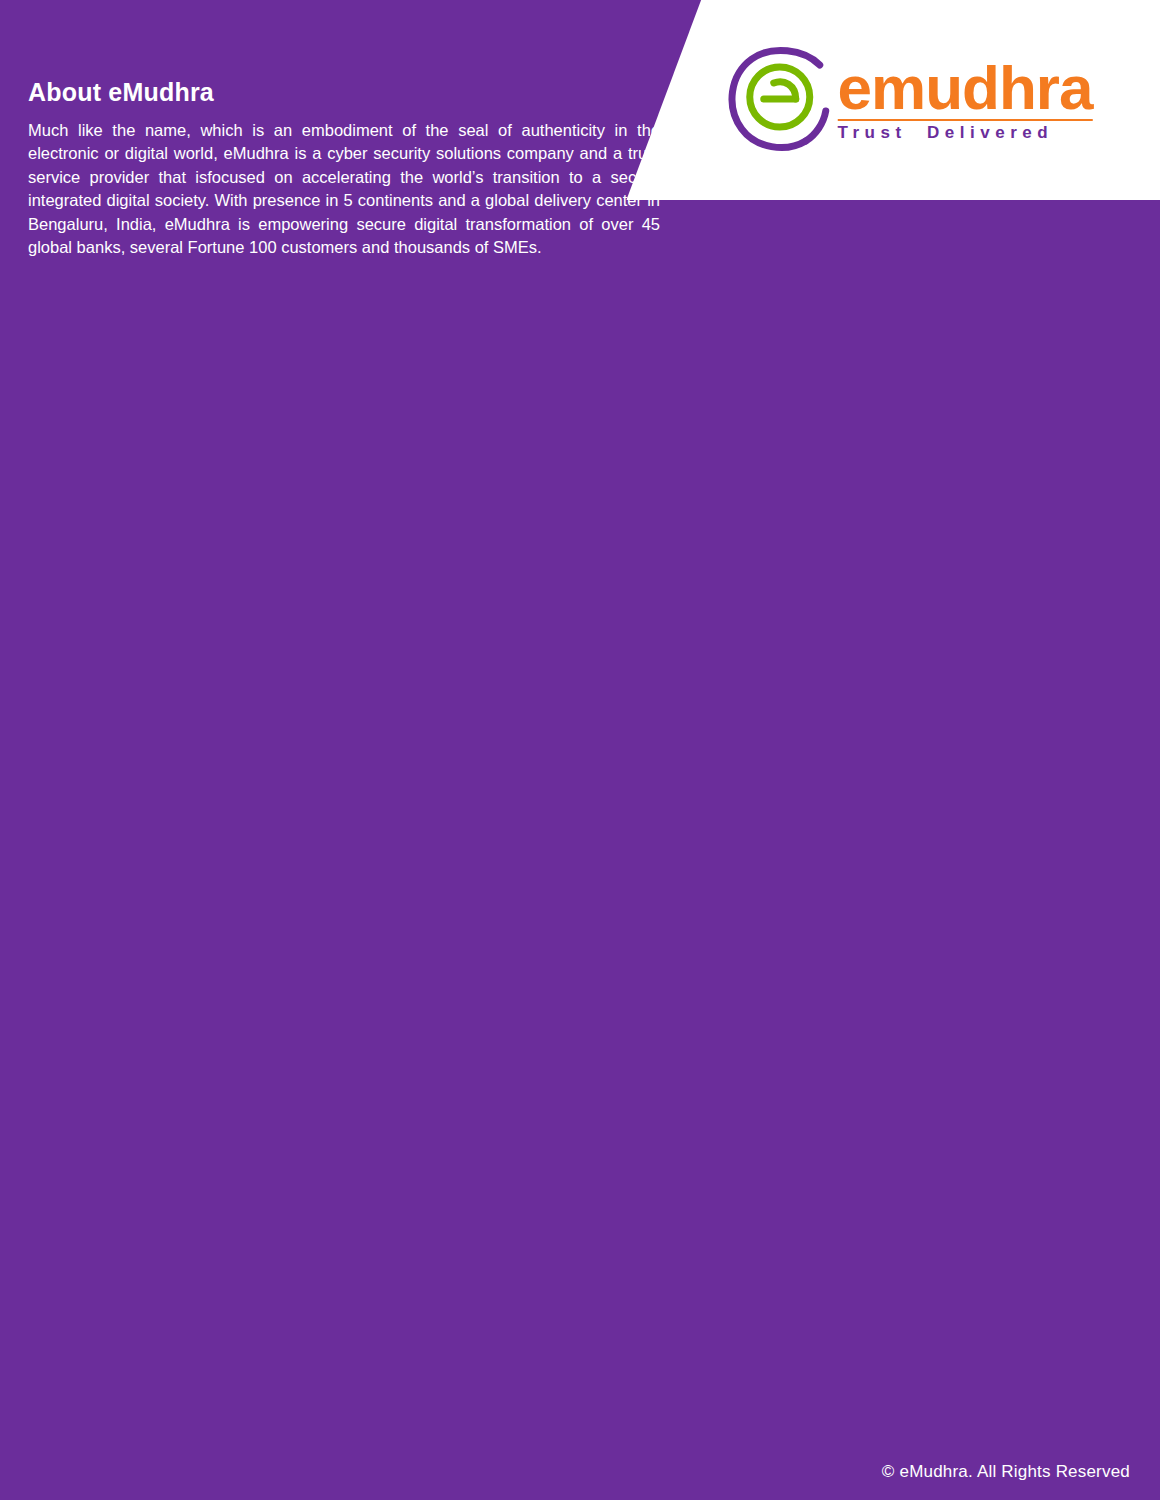emudhra Trust Delivered
About eMudhra
Much like the name, which is an embodiment of the seal of authenticity in the electronic or digital world, eMudhra is a cyber security solutions company and a trust service provider that isfocused on accelerating the world’s transition to a secure integrated digital society. With presence in 5 continents and a global delivery center in Bengaluru, India, eMudhra is empowering secure digital transformation of over 45 global banks, several Fortune 100 customers and thousands of SMEs.
© eMudhra. All Rights Reserved